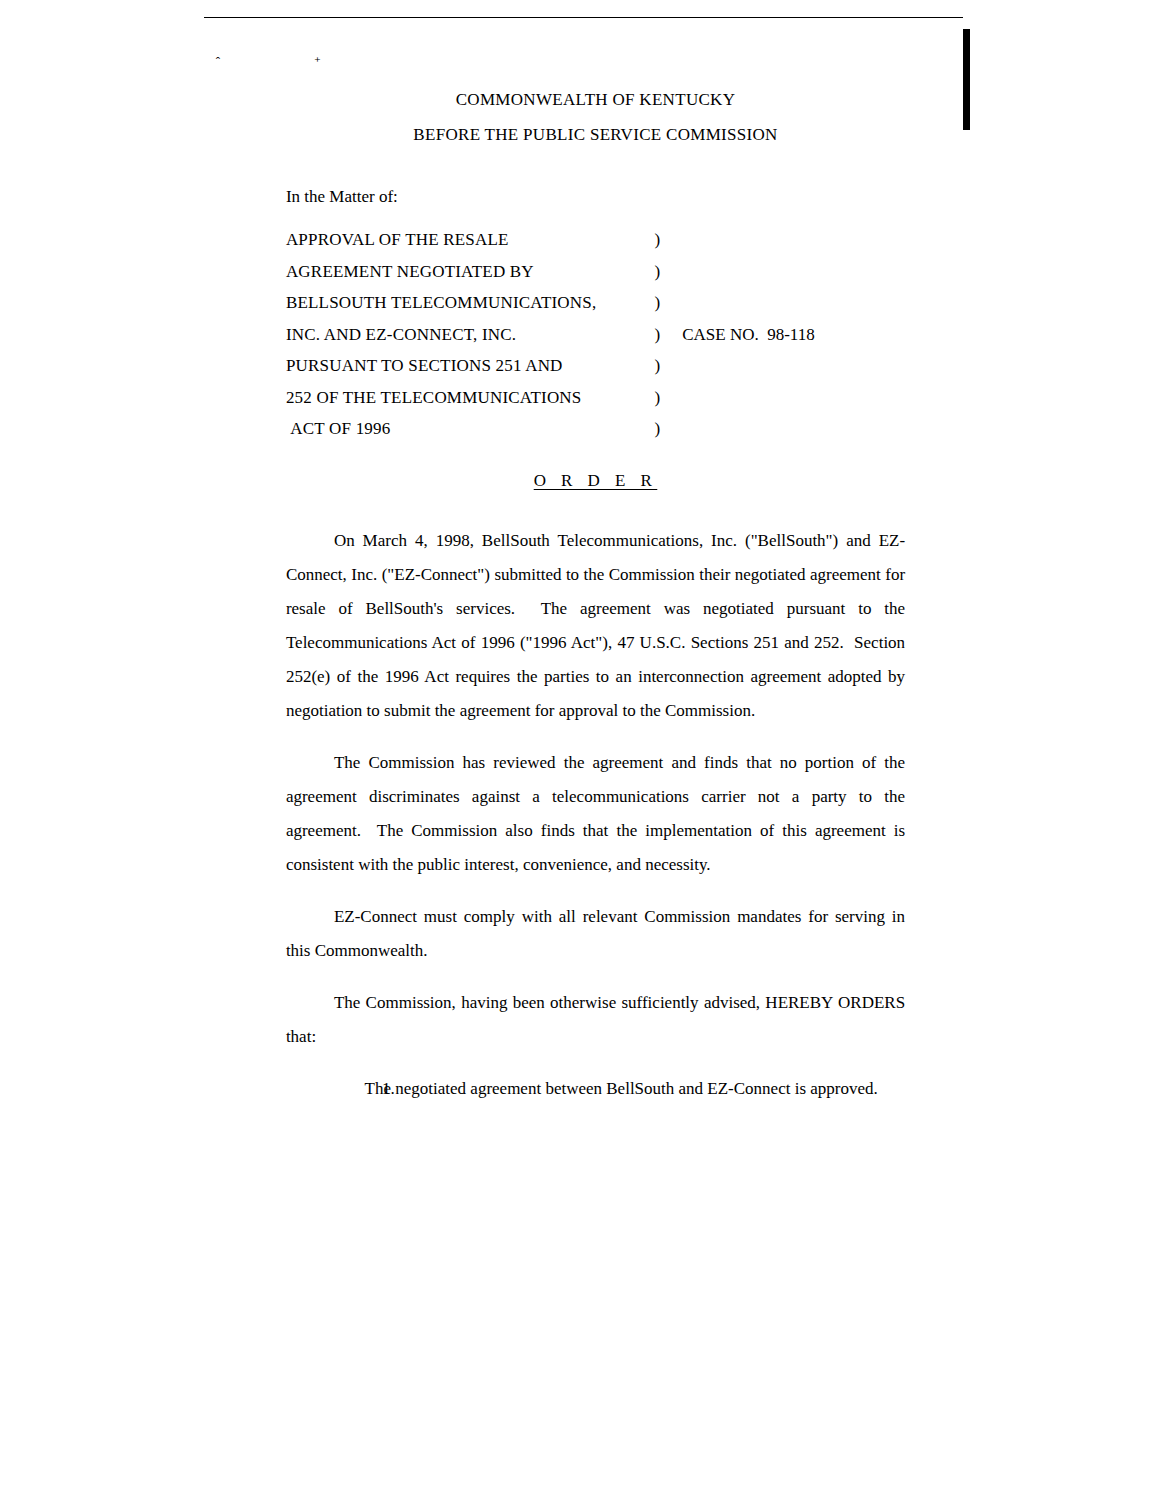ˆ ⁺
COMMONWEALTH OF KENTUCKY
BEFORE THE PUBLIC SERVICE COMMISSION
In the Matter of:
| APPROVAL OF THE RESALE | ) | |
| AGREEMENT NEGOTIATED BY | ) | |
| BELLSOUTH TELECOMMUNICATIONS, | ) | |
| INC. AND EZ-CONNECT, INC. | ) | CASE NO. 98-118 |
| PURSUANT TO SECTIONS 251 AND | ) | |
| 252 OF THE TELECOMMUNICATIONS | ) | |
| ACT OF 1996 | ) | |
O R D E R
On March 4, 1998, BellSouth Telecommunications, Inc. ("BellSouth") and EZ-Connect, Inc. ("EZ-Connect") submitted to the Commission their negotiated agreement for resale of BellSouth's services. The agreement was negotiated pursuant to the Telecommunications Act of 1996 ("1996 Act"), 47 U.S.C. Sections 251 and 252. Section 252(e) of the 1996 Act requires the parties to an interconnection agreement adopted by negotiation to submit the agreement for approval to the Commission.
The Commission has reviewed the agreement and finds that no portion of the agreement discriminates against a telecommunications carrier not a party to the agreement. The Commission also finds that the implementation of this agreement is consistent with the public interest, convenience, and necessity.
EZ-Connect must comply with all relevant Commission mandates for serving in this Commonwealth.
The Commission, having been otherwise sufficiently advised, HEREBY ORDERS that:
1. The negotiated agreement between BellSouth and EZ-Connect is approved.